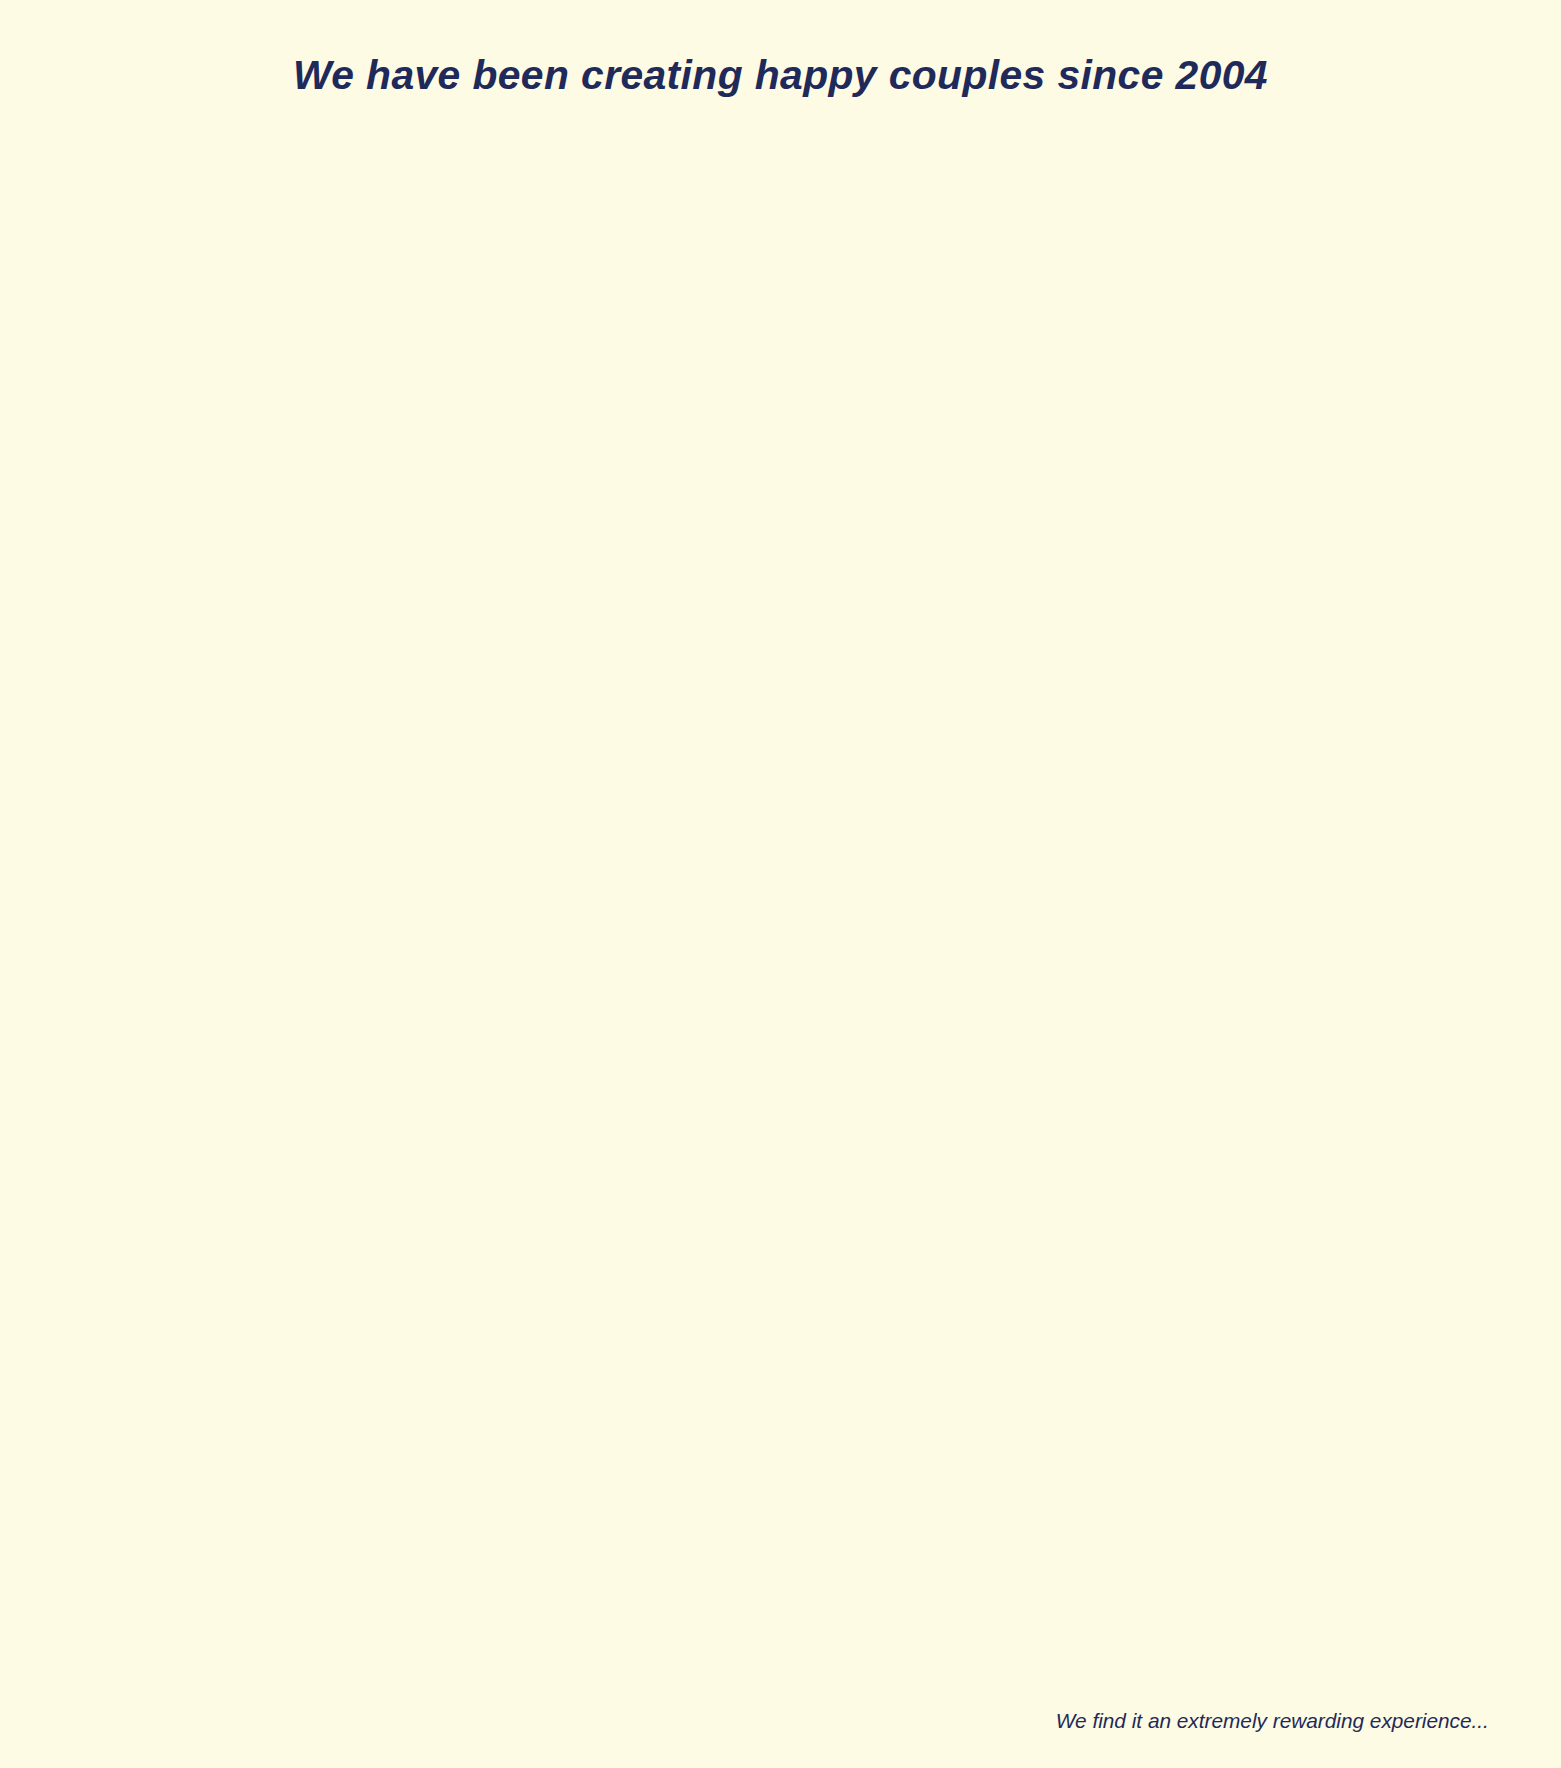We have been creating happy couples since 2004
A couple holding hands in a field at sunset.
We find it an extremely rewarding experience...